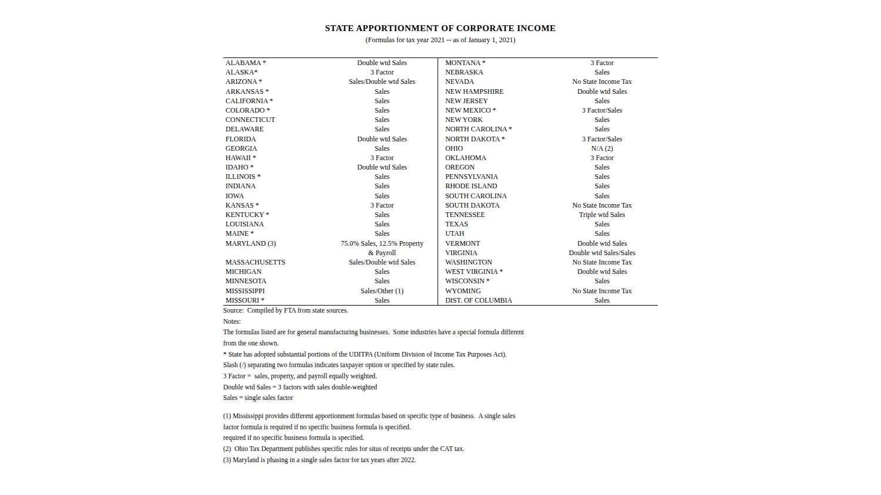STATE APPORTIONMENT OF CORPORATE INCOME
(Formulas for tax year 2021 -- as of January 1, 2021)
| ALABAMA * | Double wtd Sales | | MONTANA * | 3 Factor |
| ALASKA* | 3 Factor | | NEBRASKA | Sales |
| ARIZONA * | Sales/Double wtd Sales | | NEVADA | No State Income Tax |
| ARKANSAS * | Sales | | NEW HAMPSHIRE | Double wtd Sales |
| CALIFORNIA * | Sales | | NEW JERSEY | Sales |
| COLORADO * | Sales | | NEW MEXICO * | 3 Factor/Sales |
| CONNECTICUT | Sales | | NEW YORK | Sales |
| DELAWARE | Sales | | NORTH CAROLINA * | Sales |
| FLORIDA | Double wtd Sales | | NORTH DAKOTA * | 3 Factor/Sales |
| GEORGIA | Sales | | OHIO | N/A (2) |
| HAWAII * | 3 Factor | | OKLAHOMA | 3 Factor |
| IDAHO * | Double wtd Sales | | OREGON | Sales |
| ILLINOIS * | Sales | | PENNSYLVANIA | Sales |
| INDIANA | Sales | | RHODE ISLAND | Sales |
| IOWA | Sales | | SOUTH CAROLINA | Sales |
| KANSAS * | 3 Factor | | SOUTH DAKOTA | No State Income Tax |
| KENTUCKY * | Sales | | TENNESSEE | Triple wtd Sales |
| LOUISIANA | Sales | | TEXAS | Sales |
| MAINE * | Sales | | UTAH | Sales |
| MARYLAND (3) | 75.0% Sales, 12.5% Property | | VERMONT | Double wtd Sales |
| | & Payroll | | VIRGINIA | Double wtd Sales/Sales |
| MASSACHUSETTS | Sales/Double wtd Sales | | WASHINGTON | No State Income Tax |
| MICHIGAN | Sales | | WEST VIRGINIA * | Double wtd Sales |
| MINNESOTA | Sales | | WISCONSIN * | Sales |
| MISSISSIPPI | Sales/Other (1) | | WYOMING | No State Income Tax |
| MISSOURI * | Sales | | DIST. OF COLUMBIA | Sales |
Source: Compiled by FTA from state sources.
Notes:
The formulas listed are for general manufacturing businesses. Some industries have a special formula different
from the one shown.
* State has adopted substantial portions of the UDITPA (Uniform Division of Income Tax Purposes Act).
Slash (/) separating two formulas indicates taxpayer option or specified by state rules.
3 Factor = sales, property, and payroll equally weighted.
Double wtd Sales = 3 factors with sales double-weighted
Sales = single sales factor
(1) Mississippi provides different apportionment formulas based on specific type of business. A single sales
factor formula is required if no specific business formula is specified.
required if no specific business formula is specified.
(2) Ohio Tax Department publishes specific rules for situs of receipts under the CAT tax.
(3) Maryland is phasing in a single sales factor for tax years after 2022.